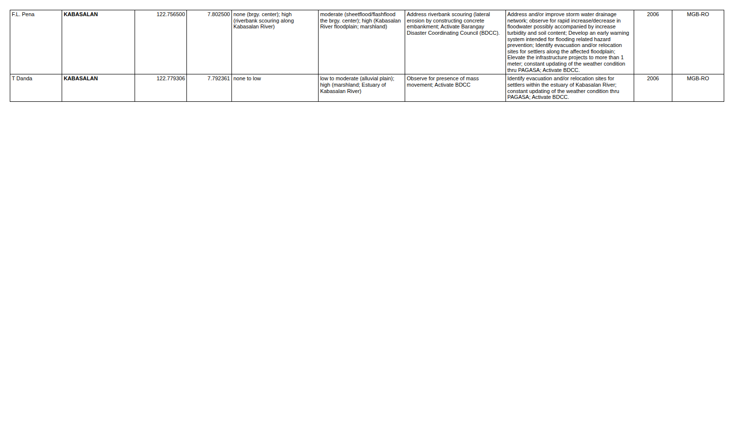| F.L. Pena | KABASALAN | 122.756500 | 7.802500 | none (brgy. center); high (riverbank scouring along Kabasalan River) | moderate (sheetflood/flashflood the brgy. center); high (Kabasalan River floodplain; marshland) | Address riverbank scouring (lateral erosion by constructing concrete embankment; Activate Barangay Disaster Coordinating Council (BDCC). | Address and/or improve storm water drainage network; observe for rapid increase/decrease in floodwater possibly accompanied by increase turbidity and soil content; Develop an early warning system intended for flooding related hazard prevention; Identify evacuation and/or relocation sites for settlers along the affected floodplain; Elevate the infrastructure projects to more than 1 meter; constant updating of the weather condition thru PAGASA; Activate BDCC. | 2006 | MGB-RO |
| T Danda | KABASALAN | 122.779306 | 7.792361 | none to low | low to moderate (alluvial plain); high (marshland; Estuary of Kabasalan River) | Observe for presence of mass movement; Activate BDCC | Identify evacuation and/or relocation sites for settlers within the estuary of Kabasalan River; constant updating of the weather condition thru PAGASA; Activate BDCC. | 2006 | MGB-RO |